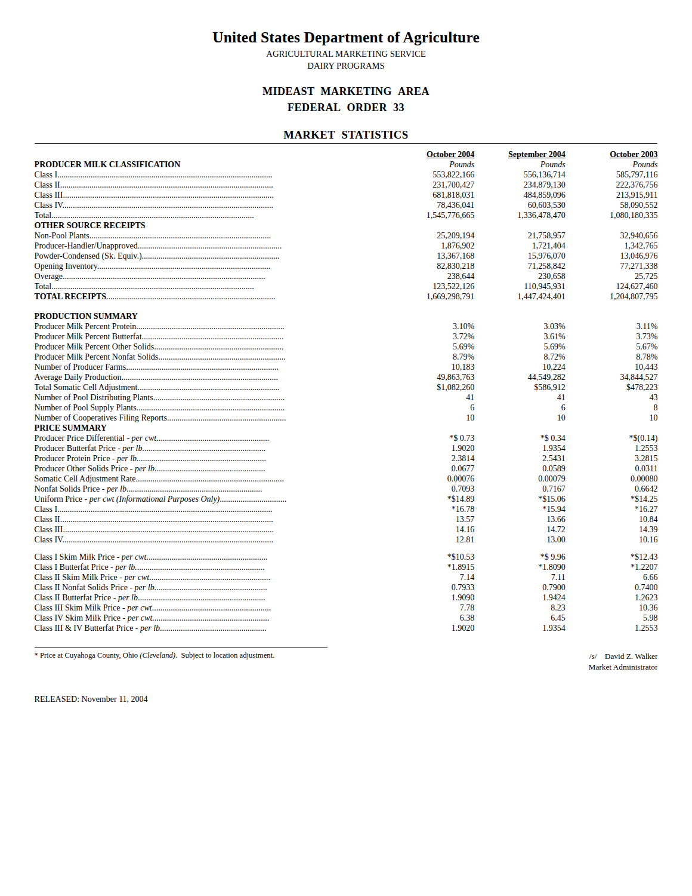United States Department of Agriculture
AGRICULTURAL MARKETING SERVICE
DAIRY PROGRAMS
MIDEAST MARKETING AREA
FEDERAL ORDER 33
MARKET STATISTICS
| | October 2004 | September 2004 | October 2003 |
| PRODUCER MILK CLASSIFICATION | Pounds | Pounds | Pounds |
| Class I ....................................................................................................... | 553,822,166 | 556,136,714 | 585,797,116 |
| Class II ...................................................................................................... | 231,700,427 | 234,879,130 | 222,376,756 |
| Class III ..................................................................................................... | 681,818,031 | 484,859,096 | 213,915,911 |
| Class IV ..................................................................................................... | 78,436,041 | 60,603,530 | 58,090,552 |
| Total ................................................................................................. | 1,545,776,665 | 1,336,478,470 | 1,080,180,335 |
| OTHER SOURCE RECEIPTS | | | |
| Non-Pool Plants ....................................................................................... | 25,209,194 | 21,758,957 | 32,940,656 |
| Producer-Handler/Unapproved ..................................................................... | 1,876,902 | 1,721,404 | 1,342,765 |
| Powder-Condensed (Sk. Equiv.) .................................................................. | 13,367,168 | 15,976,070 | 13,046,976 |
| Opening Inventory ................................................................................... | 82,830,218 | 71,258,842 | 77,271,338 |
| Overage ................................................................................................. | 238,644 | 230,658 | 25,725 |
| Total ................................................................................................. | 123,522,126 | 110,945,931 | 124,627,460 |
| TOTAL RECEIPTS ................................................................................. | 1,669,298,791 | 1,447,424,401 | 1,204,807,795 |
| PRODUCTION SUMMARY | | | |
| Producer Milk Percent Protein ....................................................................... | 3.10% | 3.03% | 3.11% |
| Producer Milk Percent Butterfat .................................................................... | 3.72% | 3.61% | 3.73% |
| Producer Milk Percent Other Solids .............................................................. | 5.69% | 5.69% | 5.67% |
| Producer Milk Percent Nonfat Solids ............................................................. | 8.79% | 8.72% | 8.78% |
| Number of Producer Farms ......................................................................... | 10,183 | 10,224 | 10,443 |
| Average Daily Production ........................................................................... | 49,863,763 | 44,549,282 | 34,844,527 |
| Total Somatic Cell Adjustment .................................................................... | $1,082,260 | $586,912 | $478,223 |
| Number of Pool Distributing Plants ............................................................... | 41 | 41 | 43 |
| Number of Pool Supply Plants ....................................................................... | 6 | 6 | 8 |
| Number of Cooperatives Filing Reports ......................................................... | 10 | 10 | 10 |
| PRICE SUMMARY | | | |
| Producer Price Differential - per cwt. ..................................................... | *$ 0.73 | *$ 0.34 | *$(0.14) |
| Producer Butterfat Price - per lb. .......................................................... | 1.9020 | 1.9354 | 1.2553 |
| Producer Protein Price - per lb. ............................................................. | 2.3814 | 2.5431 | 3.2815 |
| Producer Other Solids Price - per lb ..................................................... | 0.0677 | 0.0589 | 0.0311 |
| Somatic Cell Adjustment Rate ....................................................................... | 0.00076 | 0.00079 | 0.00080 |
| Nonfat Solids Price - per lb ................................................................. | 0.7093 | 0.7167 | 0.6642 |
| Uniform Price - per cwt (Informational Purposes Only) ................................ | *$14.89 | *$15.06 | *$14.25 |
| Class I ....................................................................................................... | *16.78 | *15.94 | *16.27 |
| Class II ...................................................................................................... | 13.57 | 13.66 | 10.84 |
| Class III ..................................................................................................... | 14.16 | 14.72 | 14.39 |
| Class IV ..................................................................................................... | 12.81 | 13.00 | 10.16 |
| Class I Skim Milk Price - per cwt. ......................................................... | *$10.53 | *$ 9.96 | *$12.43 |
| Class I Butterfat Price - per lb. ............................................................. | *1.8915 | *1.8090 | *1.2207 |
| Class II Skim Milk Price - per cwt .......................................................... | 7.14 | 7.11 | 6.66 |
| Class II Nonfat Solids Price - per lb. ..................................................... | 0.7933 | 0.7900 | 0.7400 |
| Class II Butterfat Price - per lb ............................................................. | 1.9090 | 1.9424 | 1.2623 |
| Class III Skim Milk Price - per cwt ......................................................... | 7.78 | 8.23 | 10.36 |
| Class IV Skim Milk Price - per cwt. ....................................................... | 6.38 | 6.45 | 5.98 |
| Class III & IV Butterfat Price - per lb ................................................... | 1.9020 | 1.9354 | 1.2553 |
* Price at Cuyahoga County, Ohio (Cleveland). Subject to location adjustment.
/s/ David Z. Walker
Market Administrator
RELEASED: November 11, 2004